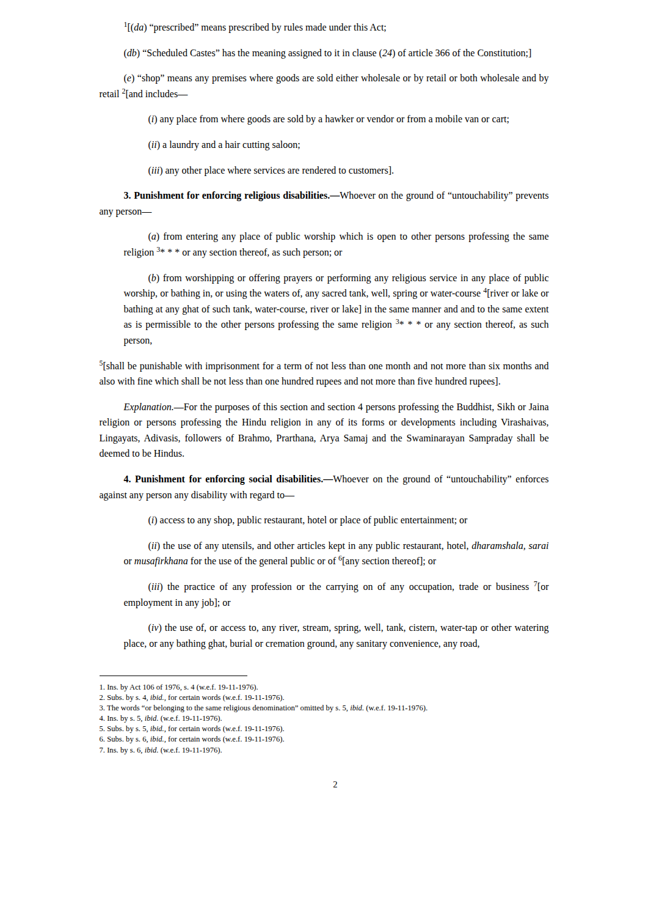1[(da) “prescribed” means prescribed by rules made under this Act;
(db) “Scheduled Castes” has the meaning assigned to it in clause (24) of article 366 of the Constitution;]
(e) “shop” means any premises where goods are sold either wholesale or by retail or both wholesale and by retail 2[and includes—
(i) any place from where goods are sold by a hawker or vendor or from a mobile van or cart;
(ii) a laundry and a hair cutting saloon;
(iii) any other place where services are rendered to customers].
3. Punishment for enforcing religious disabilities.—Whoever on the ground of “untouchability” prevents any person—
(a) from entering any place of public worship which is open to other persons professing the same religion 3* * * or any section thereof, as such person; or
(b) from worshipping or offering prayers or performing any religious service in any place of public worship, or bathing in, or using the waters of, any sacred tank, well, spring or water-course 4[river or lake or bathing at any ghat of such tank, water-course, river or lake] in the same manner and and to the same extent as is permissible to the other persons professing the same religion 3* * * or any section thereof, as such person,
5[shall be punishable with imprisonment for a term of not less than one month and not more than six months and also with fine which shall be not less than one hundred rupees and not more than five hundred rupees].
Explanation.—For the purposes of this section and section 4 persons professing the Buddhist, Sikh or Jaina religion or persons professing the Hindu religion in any of its forms or developments including Virashaivas, Lingayats, Adivasis, followers of Brahmo, Prarthana, Arya Samaj and the Swaminarayan Sampraday shall be deemed to be Hindus.
4. Punishment for enforcing social disabilities.—Whoever on the ground of “untouchability” enforces against any person any disability with regard to—
(i) access to any shop, public restaurant, hotel or place of public entertainment; or
(ii) the use of any utensils, and other articles kept in any public restaurant, hotel, dharamshala, sarai or musafirkhana for the use of the general public or of 6[any section thereof]; or
(iii) the practice of any profession or the carrying on of any occupation, trade or business 7[or employment in any job]; or
(iv) the use of, or access to, any river, stream, spring, well, tank, cistern, water-tap or other watering place, or any bathing ghat, burial or cremation ground, any sanitary convenience, any road,
1. Ins. by Act 106 of 1976, s. 4 (w.e.f. 19-11-1976).
2. Subs. by s. 4, ibid., for certain words (w.e.f. 19-11-1976).
3. The words “or belonging to the same religious denomination” omitted by s. 5, ibid. (w.e.f. 19-11-1976).
4. Ins. by s. 5, ibid. (w.e.f. 19-11-1976).
5. Subs. by s. 5, ibid., for certain words (w.e.f. 19-11-1976).
6. Subs. by s. 6, ibid., for certain words (w.e.f. 19-11-1976).
7. Ins. by s. 6, ibid. (w.e.f. 19-11-1976).
2